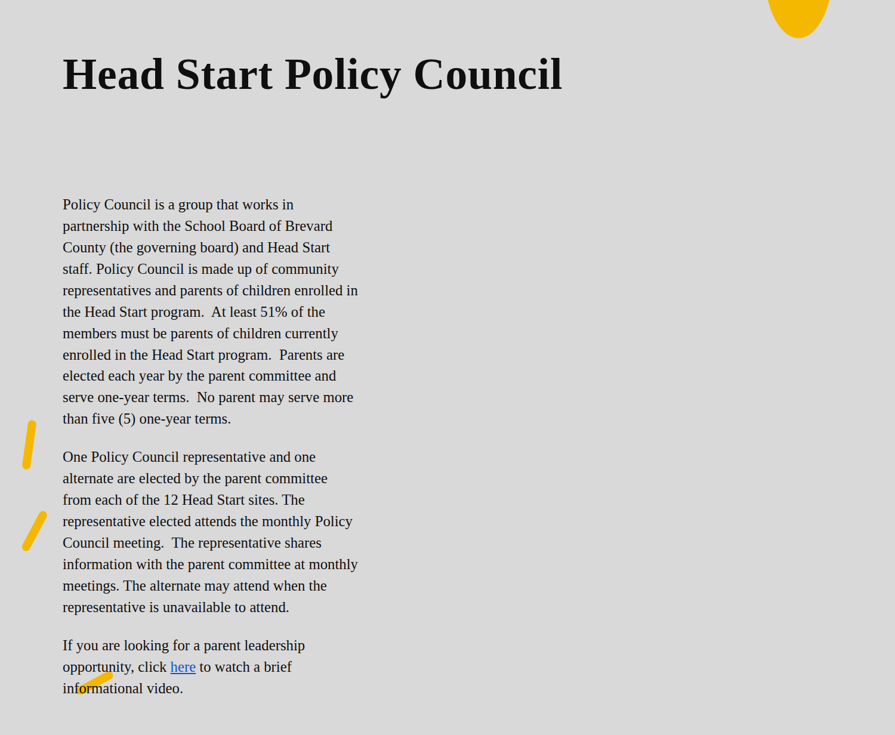Head Start Policy Council
Policy Council is a group that works in partnership with the School Board of Brevard County (the governing board) and Head Start staff. Policy Council is made up of community representatives and parents of children enrolled in the Head Start program. At least 51% of the members must be parents of children currently enrolled in the Head Start program. Parents are elected each year by the parent committee and serve one-year terms. No parent may serve more than five (5) one-year terms.
One Policy Council representative and one alternate are elected by the parent committee from each of the 12 Head Start sites. The representative elected attends the monthly Policy Council meeting. The representative shares information with the parent committee at monthly meetings. The alternate may attend when the representative is unavailable to attend.
If you are looking for a parent leadership opportunity, click here to watch a brief informational video.